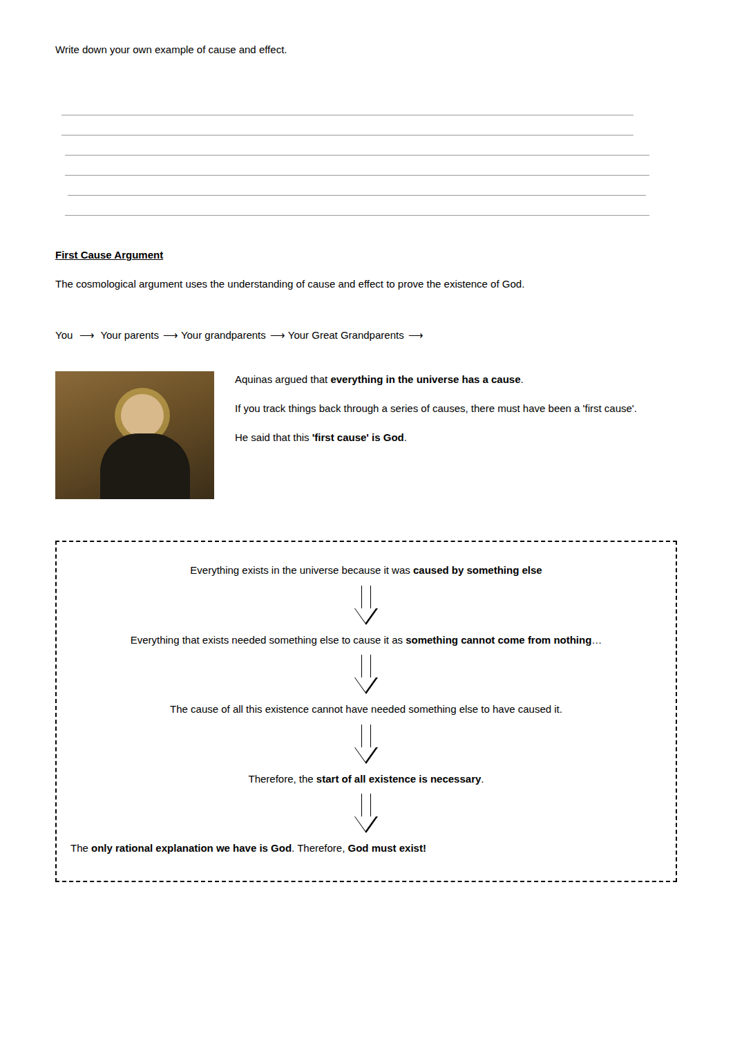Write down your own example of cause and effect.
First Cause Argument
The cosmological argument uses the understanding of cause and effect to prove the existence of God.
You ⟶ Your parents⟶Your grandparents⟶Your Great Grandparents⟶
Aquinas argued that everything in the universe has a cause.
If you track things back through a series of causes, there must have been a 'first cause'.
He said that this 'first cause' is God.
Everything exists in the universe because it was caused by something else
Everything that exists needed something else to cause it as something cannot come from nothing…
The cause of all this existence cannot have needed something else to have caused it.
Therefore, the start of all existence is necessary.
The only rational explanation we have is God. Therefore, God must exist!